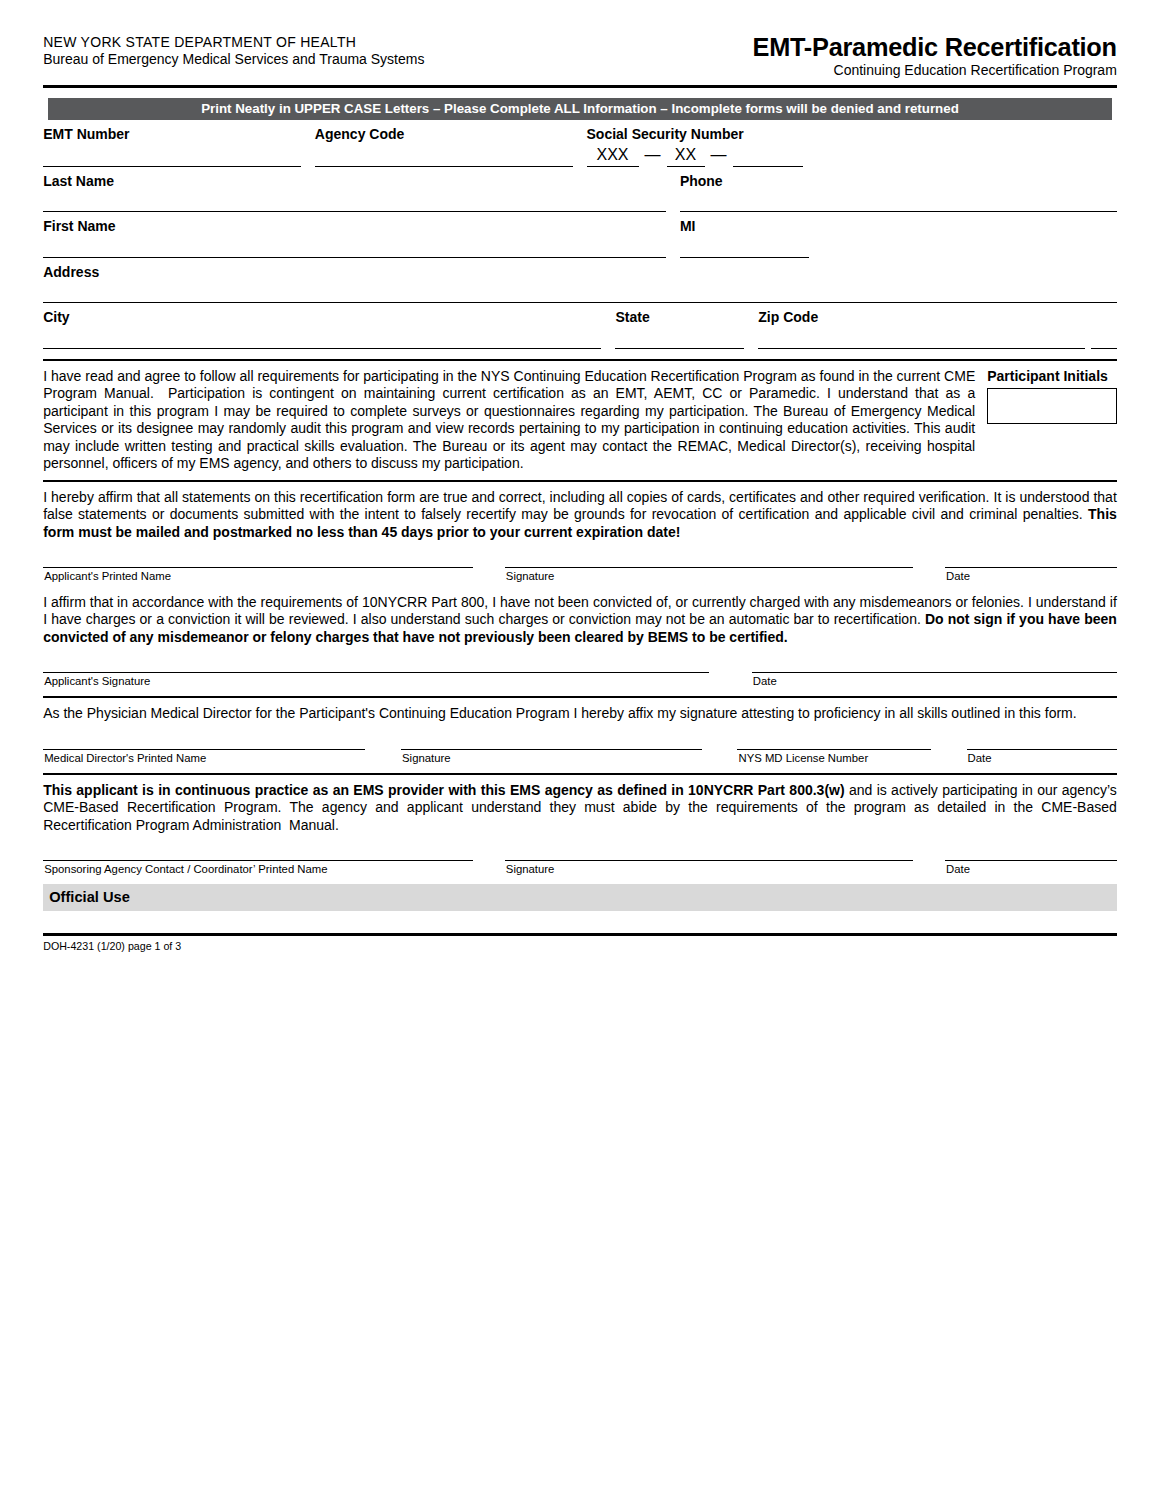NEW YORK STATE DEPARTMENT OF HEALTH
Bureau of Emergency Medical Services and Trauma Systems
EMT-Paramedic Recertification
Continuing Education Recertification Program
Print Neatly in UPPER CASE Letters – Please Complete ALL Information – Incomplete forms will be denied and returned
| EMT Number | | Agency Code | | Social Security Number |
| | | | | XXX — XX — |
| Last Name | | Phone |
| First Name | | MI |
| Address |
| City | | State | | Zip Code |
I have read and agree to follow all requirements for participating in the NYS Continuing Education Recertification Program as found in the current CME Program Manual. Participation is contingent on maintaining current certification as an EMT, AEMT, CC or Paramedic. I understand that as a participant in this program I may be required to complete surveys or questionnaires regarding my participation. The Bureau of Emergency Medical Services or its designee may randomly audit this program and view records pertaining to my participation in continuing education activities. This audit may include written testing and practical skills evaluation. The Bureau or its agent may contact the REMAC, Medical Director(s), receiving hospital personnel, officers of my EMS agency, and others to discuss my participation.
Participant Initials
I hereby affirm that all statements on this recertification form are true and correct, including all copies of cards, certificates and other required verification. It is understood that false statements or documents submitted with the intent to falsely recertify may be grounds for revocation of certification and applicable civil and criminal penalties. This form must be mailed and postmarked no less than 45 days prior to your current expiration date!
| Applicant's Printed Name | | Signature | | Date |
I affirm that in accordance with the requirements of 10NYCRR Part 800, I have not been convicted of, or currently charged with any misdemeanors or felonies. I understand if I have charges or a conviction it will be reviewed. I also understand such charges or conviction may not be an automatic bar to recertification. Do not sign if you have been convicted of any misdemeanor or felony charges that have not previously been cleared by BEMS to be certified.
| Applicant's Signature | | Date |
As the Physician Medical Director for the Participant's Continuing Education Program I hereby affix my signature attesting to proficiency in all skills outlined in this form.
| Medical Director's Printed Name | | Signature | | NYS MD License Number | | Date |
This applicant is in continuous practice as an EMS provider with this EMS agency as defined in 10NYCRR Part 800.3(w) and is actively participating in our agency’s CME-Based Recertification Program. The agency and applicant understand they must abide by the requirements of the program as detailed in the CME-Based Recertification Program Administration Manual.
| Sponsoring Agency Contact / Coordinator’ Printed Name | | Signature | | Date |
Official Use
DOH-4231 (1/20) page 1 of 3